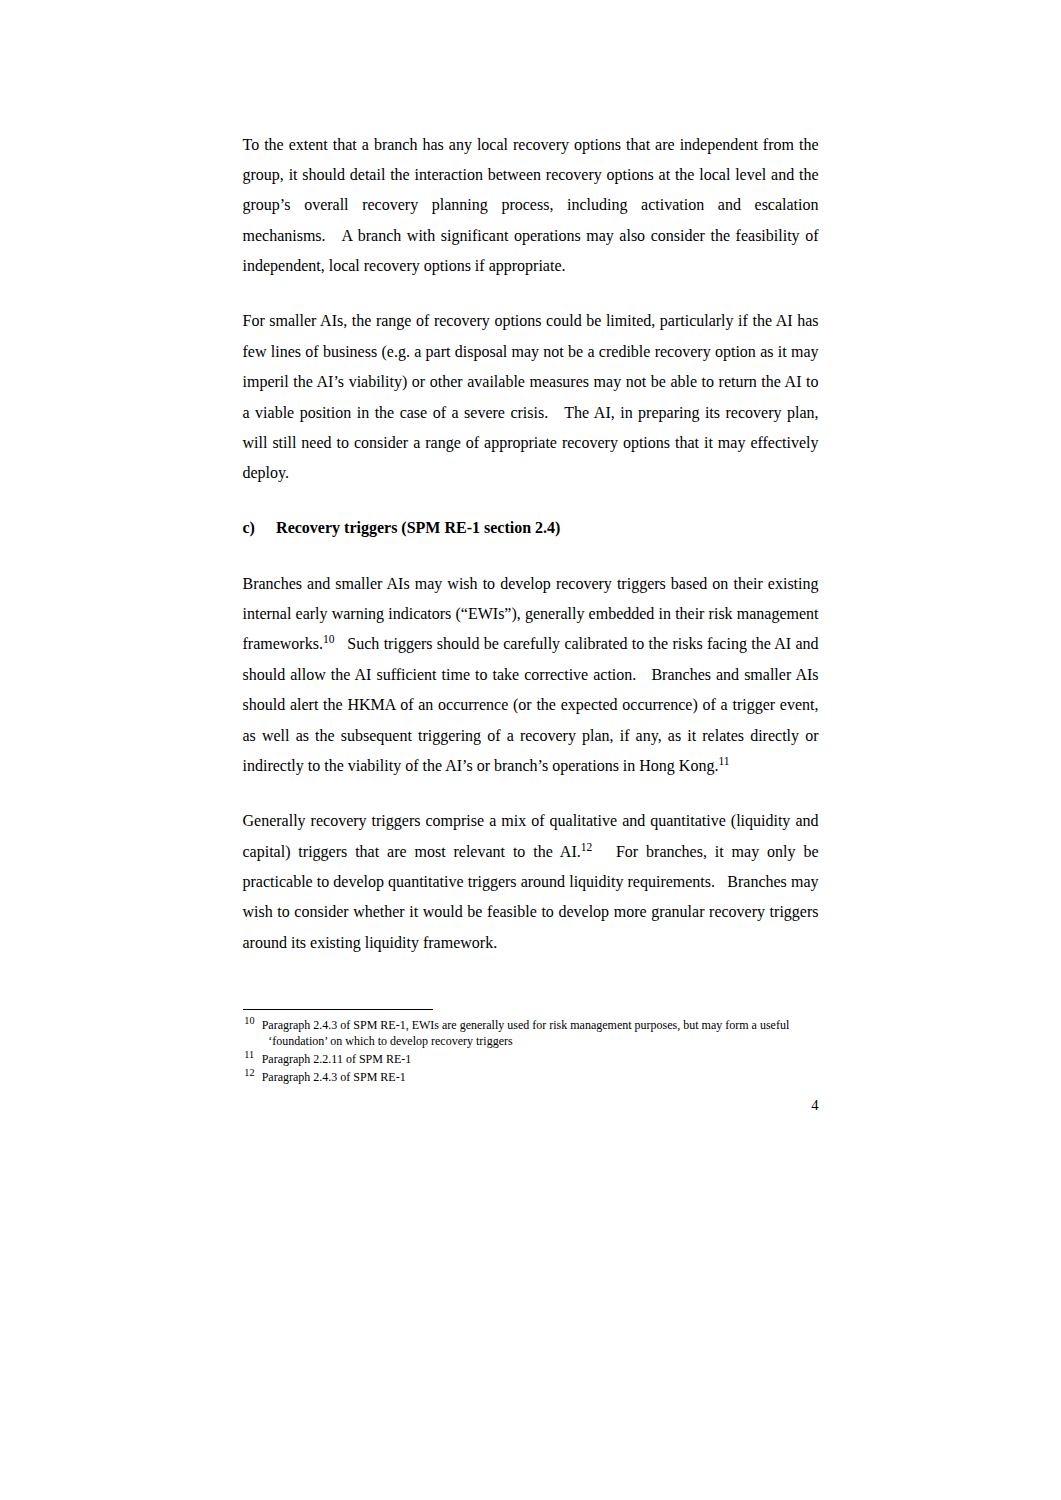To the extent that a branch has any local recovery options that are independent from the group, it should detail the interaction between recovery options at the local level and the group’s overall recovery planning process, including activation and escalation mechanisms. A branch with significant operations may also consider the feasibility of independent, local recovery options if appropriate.
For smaller AIs, the range of recovery options could be limited, particularly if the AI has few lines of business (e.g. a part disposal may not be a credible recovery option as it may imperil the AI’s viability) or other available measures may not be able to return the AI to a viable position in the case of a severe crisis. The AI, in preparing its recovery plan, will still need to consider a range of appropriate recovery options that it may effectively deploy.
c) Recovery triggers (SPM RE-1 section 2.4)
Branches and smaller AIs may wish to develop recovery triggers based on their existing internal early warning indicators (“EWIs”), generally embedded in their risk management frameworks.10 Such triggers should be carefully calibrated to the risks facing the AI and should allow the AI sufficient time to take corrective action. Branches and smaller AIs should alert the HKMA of an occurrence (or the expected occurrence) of a trigger event, as well as the subsequent triggering of a recovery plan, if any, as it relates directly or indirectly to the viability of the AI’s or branch’s operations in Hong Kong.11
Generally recovery triggers comprise a mix of qualitative and quantitative (liquidity and capital) triggers that are most relevant to the AI.12 For branches, it may only be practicable to develop quantitative triggers around liquidity requirements. Branches may wish to consider whether it would be feasible to develop more granular recovery triggers around its existing liquidity framework.
10
Paragraph 2.4.3 of SPM RE-1, EWIs are generally used for risk management purposes, but may form a useful‘foundation’ on which to develop recovery triggers
11
Paragraph 2.2.11 of SPM RE-1
12
Paragraph 2.4.3 of SPM RE-1
4